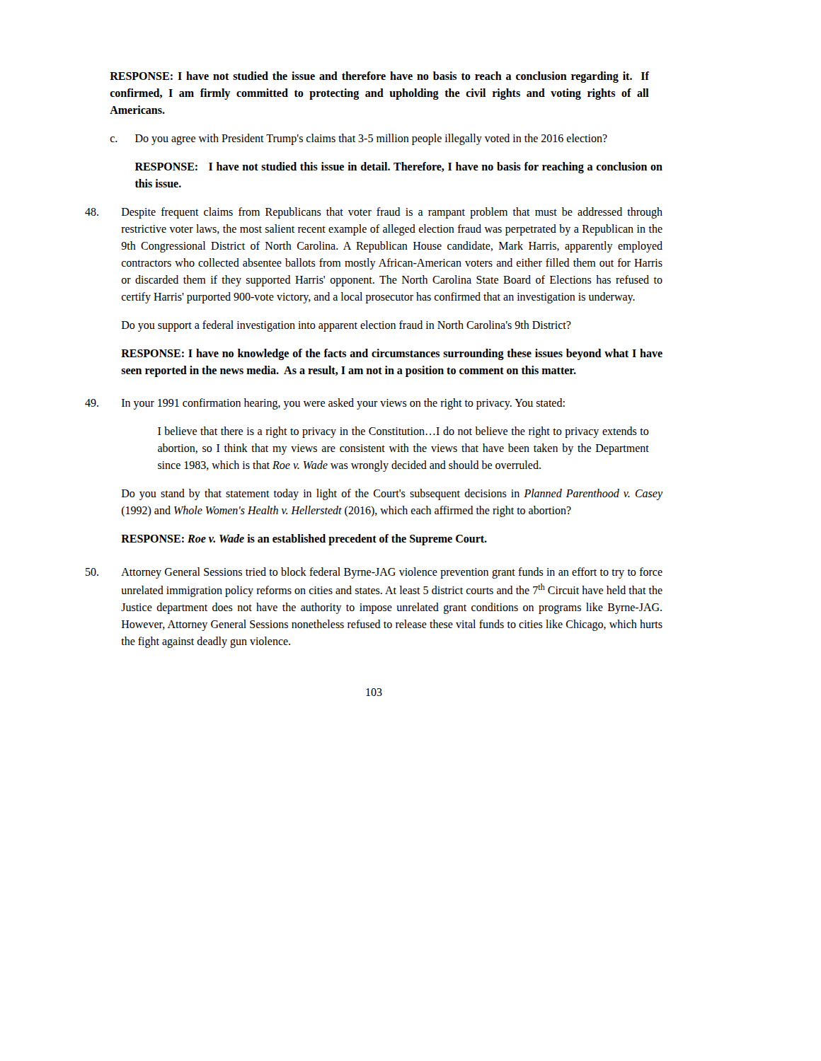RESPONSE: I have not studied the issue and therefore have no basis to reach a conclusion regarding it. If confirmed, I am firmly committed to protecting and upholding the civil rights and voting rights of all Americans.
c.
Do you agree with President Trump's claims that 3-5 million people illegally voted in the 2016 election?
RESPONSE: I have not studied this issue in detail. Therefore, I have no basis for reaching a conclusion on this issue.
48.
Despite frequent claims from Republicans that voter fraud is a rampant problem that must be addressed through restrictive voter laws, the most salient recent example of alleged election fraud was perpetrated by a Republican in the 9th Congressional District of North Carolina. A Republican House candidate, Mark Harris, apparently employed contractors who collected absentee ballots from mostly African-American voters and either filled them out for Harris or discarded them if they supported Harris' opponent. The North Carolina State Board of Elections has refused to certify Harris' purported 900-vote victory, and a local prosecutor has confirmed that an investigation is underway.
Do you support a federal investigation into apparent election fraud in North Carolina's 9th District?
RESPONSE: I have no knowledge of the facts and circumstances surrounding these issues beyond what I have seen reported in the news media. As a result, I am not in a position to comment on this matter.
49.
In your 1991 confirmation hearing, you were asked your views on the right to privacy. You stated:
I believe that there is a right to privacy in the Constitution…I do not believe the right to privacy extends to abortion, so I think that my views are consistent with the views that have been taken by the Department since 1983, which is that Roe v. Wade was wrongly decided and should be overruled.
Do you stand by that statement today in light of the Court's subsequent decisions in Planned Parenthood v. Casey (1992) and Whole Women's Health v. Hellerstedt (2016), which each affirmed the right to abortion?
RESPONSE: Roe v. Wade is an established precedent of the Supreme Court.
50.
Attorney General Sessions tried to block federal Byrne-JAG violence prevention grant funds in an effort to try to force unrelated immigration policy reforms on cities and states. At least 5 district courts and the 7th Circuit have held that the Justice department does not have the authority to impose unrelated grant conditions on programs like Byrne-JAG. However, Attorney General Sessions nonetheless refused to release these vital funds to cities like Chicago, which hurts the fight against deadly gun violence.
103